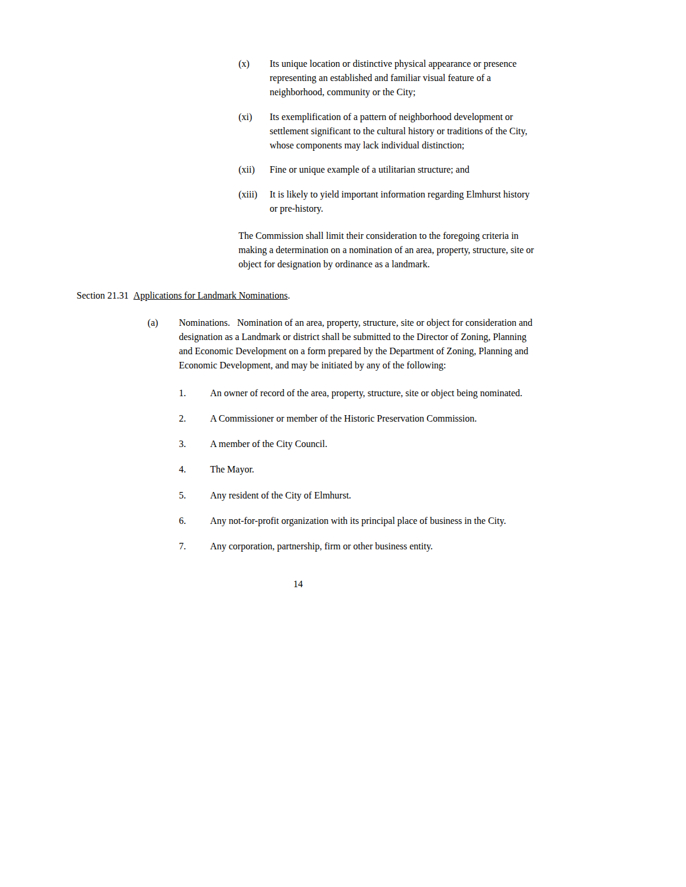(x) Its unique location or distinctive physical appearance or presence representing an established and familiar visual feature of a neighborhood, community or the City;
(xi) Its exemplification of a pattern of neighborhood development or settlement significant to the cultural history or traditions of the City, whose components may lack individual distinction;
(xii) Fine or unique example of a utilitarian structure; and
(xiii) It is likely to yield important information regarding Elmhurst history or pre-history.
The Commission shall limit their consideration to the foregoing criteria in making a determination on a nomination of an area, property, structure, site or object for designation by ordinance as a landmark.
Section 21.31 Applications for Landmark Nominations.
(a) Nominations. Nomination of an area, property, structure, site or object for consideration and designation as a Landmark or district shall be submitted to the Director of Zoning, Planning and Economic Development on a form prepared by the Department of Zoning, Planning and Economic Development, and may be initiated by any of the following:
1. An owner of record of the area, property, structure, site or object being nominated.
2. A Commissioner or member of the Historic Preservation Commission.
3. A member of the City Council.
4. The Mayor.
5. Any resident of the City of Elmhurst.
6. Any not-for-profit organization with its principal place of business in the City.
7. Any corporation, partnership, firm or other business entity.
14